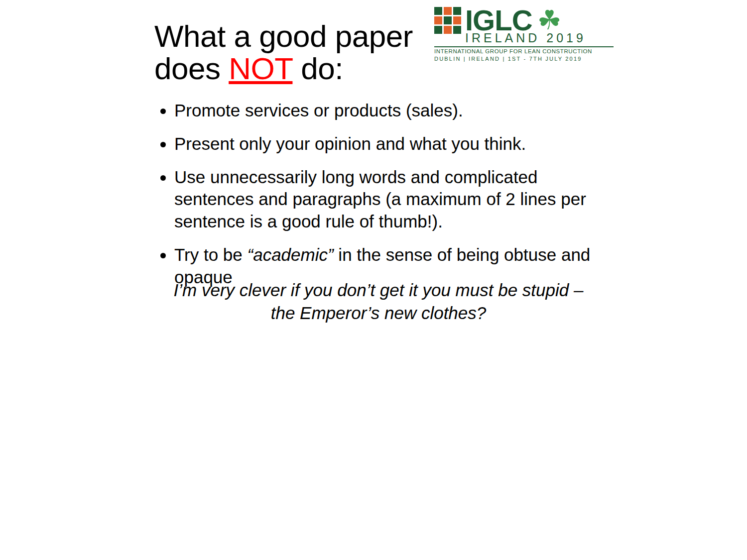IGLC
☘
IRELAND 2019
INTERNATIONAL GROUP FOR LEAN CONSTRUCTION
DUBLIN | IRELAND | 1ST - 7TH JULY 2019
What a good paper does NOT do:
Promote services or products (sales).
Present only your opinion and what you think.
Use unnecessarily long words and complicated sentences and paragraphs (a maximum of 2 lines per sentence is a good rule of thumb!).
Try to be “academic” in the sense of being obtuse and opaque
I’m very clever if you don’t get it you must be stupid – the Emperor’s new clothes?